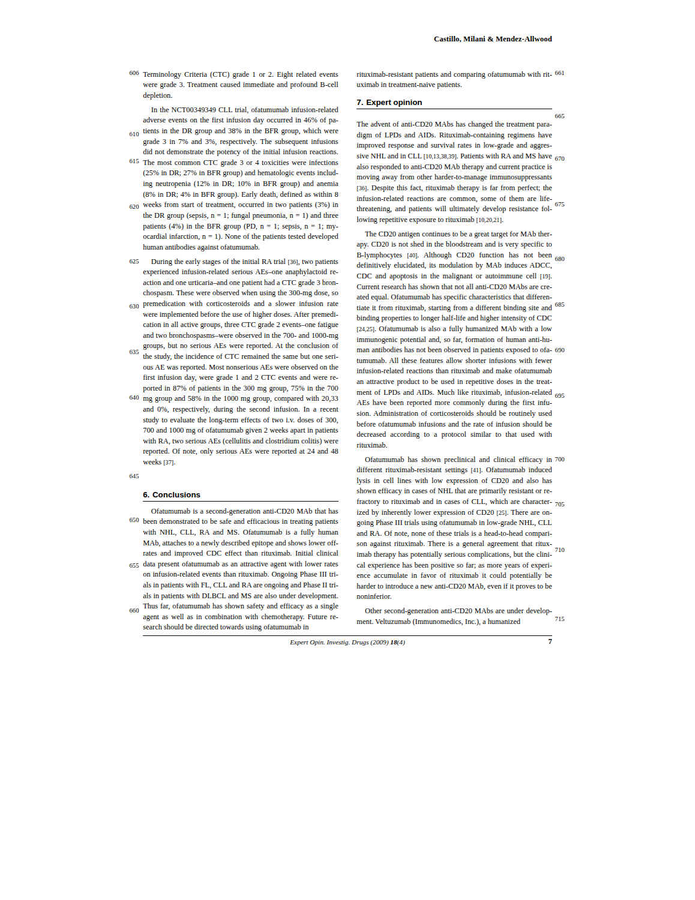Castillo, Milani & Mendez-Allwood
606
Terminology Criteria (CTC) grade 1 or 2. Eight related events were grade 3. Treatment caused immediate and profound B-cell depletion.
610
In the NCT00349349 CLL trial, ofatumumab infusion-related adverse events on the first infusion day occurred in 46% of patients in the DR group and 38% in the BFR group, which were grade 3 in 7% and 3%, respectively. The subsequent infusions did not demonstrate the potency of the initial infusion reactions. The most common CTC grade 3 or 4 toxicities were infections (25% in DR; 27% in BFR group) and hematologic events including neutropenia (12% in DR; 10% in BFR group) and anemia (8% in DR; 4% in BFR group). Early death, defined as within 8 weeks from start of treatment, occurred in two patients (3%) in the DR group (sepsis, n = 1; fungal pneumonia, n = 1) and three patients (4%) in the BFR group (PD, n = 1; sepsis, n = 1; myocardial infarction, n = 1). None of the patients tested developed human antibodies against ofatumumab.
615 620
During the early stages of the initial RA trial [36], two patients experienced infusion-related serious AEs–one anaphylactoid reaction and one urticaria–and one patient had a CTC grade 3 bronchospasm. These were observed when using the 300-mg dose, so premedication with corticosteroids and a slower infusion rate were implemented before the use of higher doses. After premedication in all active groups, three CTC grade 2 events–one fatigue and two bronchospasms–were observed in the 700- and 1000-mg groups, but no serious AEs were reported. At the conclusion of the study, the incidence of CTC remained the same but one serious AE was reported. Most nonserious AEs were observed on the first infusion day, were grade 1 and 2 CTC events and were reported in 87% of patients in the 300 mg group, 75% in the 700 mg group and 58% in the 1000 mg group, compared with 20,33 and 0%, respectively, during the second infusion. In a recent study to evaluate the long-term effects of two i.v. doses of 300, 700 and 1000 mg of ofatumumab given 2 weeks apart in patients with RA, two serious AEs (cellulitis and clostridium colitis) were reported. Of note, only serious AEs were reported at 24 and 48 weeks [37].
625 630 635 640
645
6. Conclusions
Ofatumumab is a second-generation anti-CD20 MAb that has been demonstrated to be safe and efficacious in treating patients with NHL, CLL, RA and MS. Ofatumumab is a fully human MAb, attaches to a newly described epitope and shows lower off-rates and improved CDC effect than rituximab. Initial clinical data present ofatumumab as an attractive agent with lower rates on infusion-related events than rituximab. Ongoing Phase III trials in patients with FL, CLL and RA are ongoing and Phase II trials in patients with DLBCL and MS are also under development. Thus far, ofatumumab has shown safety and efficacy as a single agent as well as in combination with chemotherapy. Future research should be directed towards using ofatumumab in
650 655 660
661
rituximab-resistant patients and comparing ofatumumab with rituximab in treatment-naive patients.
7. Expert opinion
665
The advent of anti-CD20 MAbs has changed the treatment paradigm of LPDs and AIDs. Rituximab-containing regimens have improved response and survival rates in low-grade and aggressive NHL and in CLL [10,13,38,39]. Patients with RA and MS have also responded to anti-CD20 MAb therapy and current practice is moving away from other harder-to-manage immunosuppressants [36]. Despite this fact, rituximab therapy is far from perfect; the infusion-related reactions are common, some of them are life-threatening, and patients will ultimately develop resistance following repetitive exposure to rituximab [10,20,21].
670 675
The CD20 antigen continues to be a great target for MAb therapy. CD20 is not shed in the bloodstream and is very specific to B-lymphocytes [40]. Although CD20 function has not been definitively elucidated, its modulation by MAb induces ADCC, CDC and apoptosis in the malignant or autoimmune cell [19]. Current research has shown that not all anti-CD20 MAbs are created equal. Ofatumumab has specific characteristics that differentiate it from rituximab, starting from a different binding site and binding properties to longer half-life and higher intensity of CDC [24,25]. Ofatumumab is also a fully humanized MAb with a low immunogenic potential and, so far, formation of human anti-human antibodies has not been observed in patients exposed to ofatumumab. All these features allow shorter infusions with fewer infusion-related reactions than rituximab and make ofatumumab an attractive product to be used in repetitive doses in the treatment of LPDs and AIDs. Much like rituximab, infusion-related AEs have been reported more commonly during the first infusion. Administration of corticosteroids should be routinely used before ofatumumab infusions and the rate of infusion should be decreased according to a protocol similar to that used with rituximab.
680 685 690 695
Ofatumumab has shown preclinical and clinical efficacy in different rituximab-resistant settings [41]. Ofatumumab induced lysis in cell lines with low expression of CD20 and also has shown efficacy in cases of NHL that are primarily resistant or refractory to rituximab and in cases of CLL, which are characterized by inherently lower expression of CD20 [25]. There are ongoing Phase III trials using ofatumumab in low-grade NHL, CLL and RA. Of note, none of these trials is a head-to-head comparison against rituximab. There is a general agreement that rituximab therapy has potentially serious complications, but the clinical experience has been positive so far; as more years of experience accumulate in favor of rituximab it could potentially be harder to introduce a new anti-CD20 MAb, even if it proves to be noninferior.
700 705 710
Other second-generation anti-CD20 MAbs are under development. Veltuzumab (Immunomedics, Inc.), a humanized
715
Expert Opin. Investig. Drugs (2009) 18(4) 7